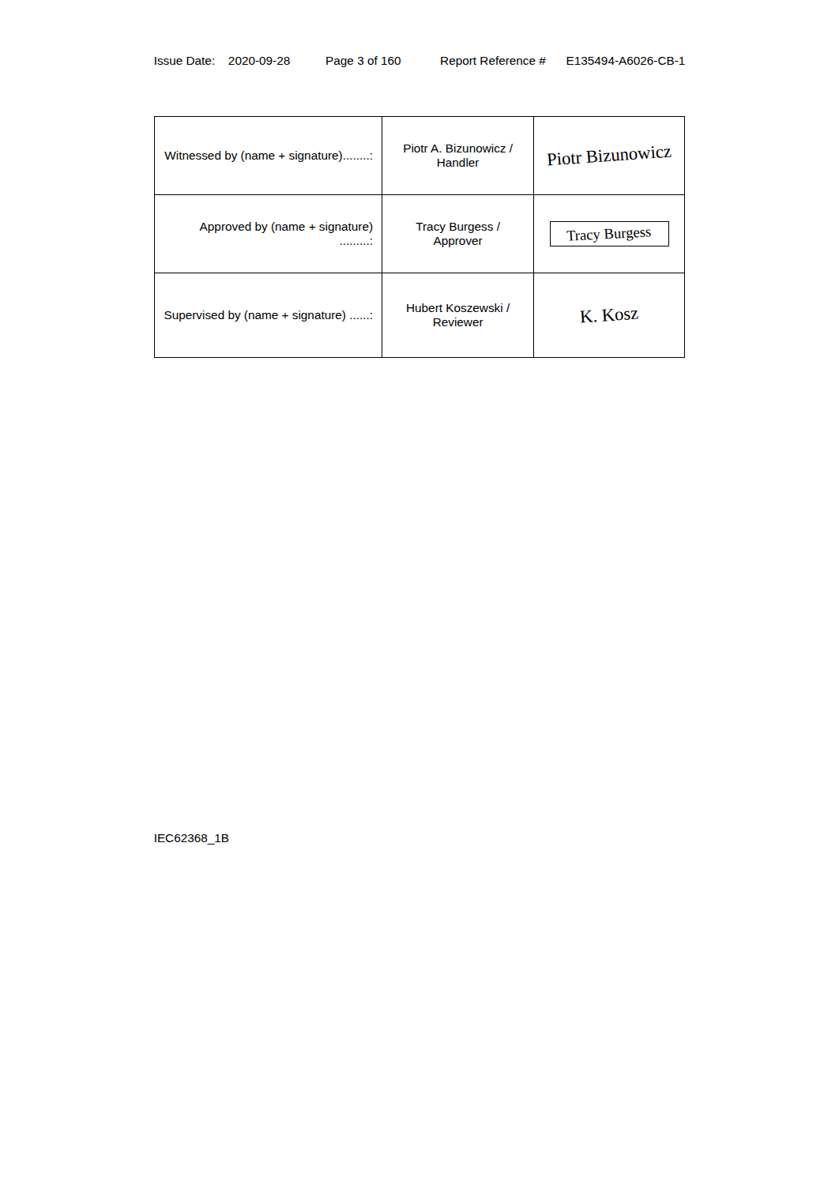Issue Date: 2020-09-28 Page 3 of 160 Report Reference # E135494-A6026-CB-1
| Witnessed by (name + signature)........: | Piotr A. Bizunowicz / Handler | Piotr Bizunowicz |
| Approved by (name + signature) .........: | Tracy Burgess / Approver | Tracy Burgess |
| Supervised by (name + signature) ......: | Hubert Koszewski / Reviewer | K. Kosz |
IEC62368_1B